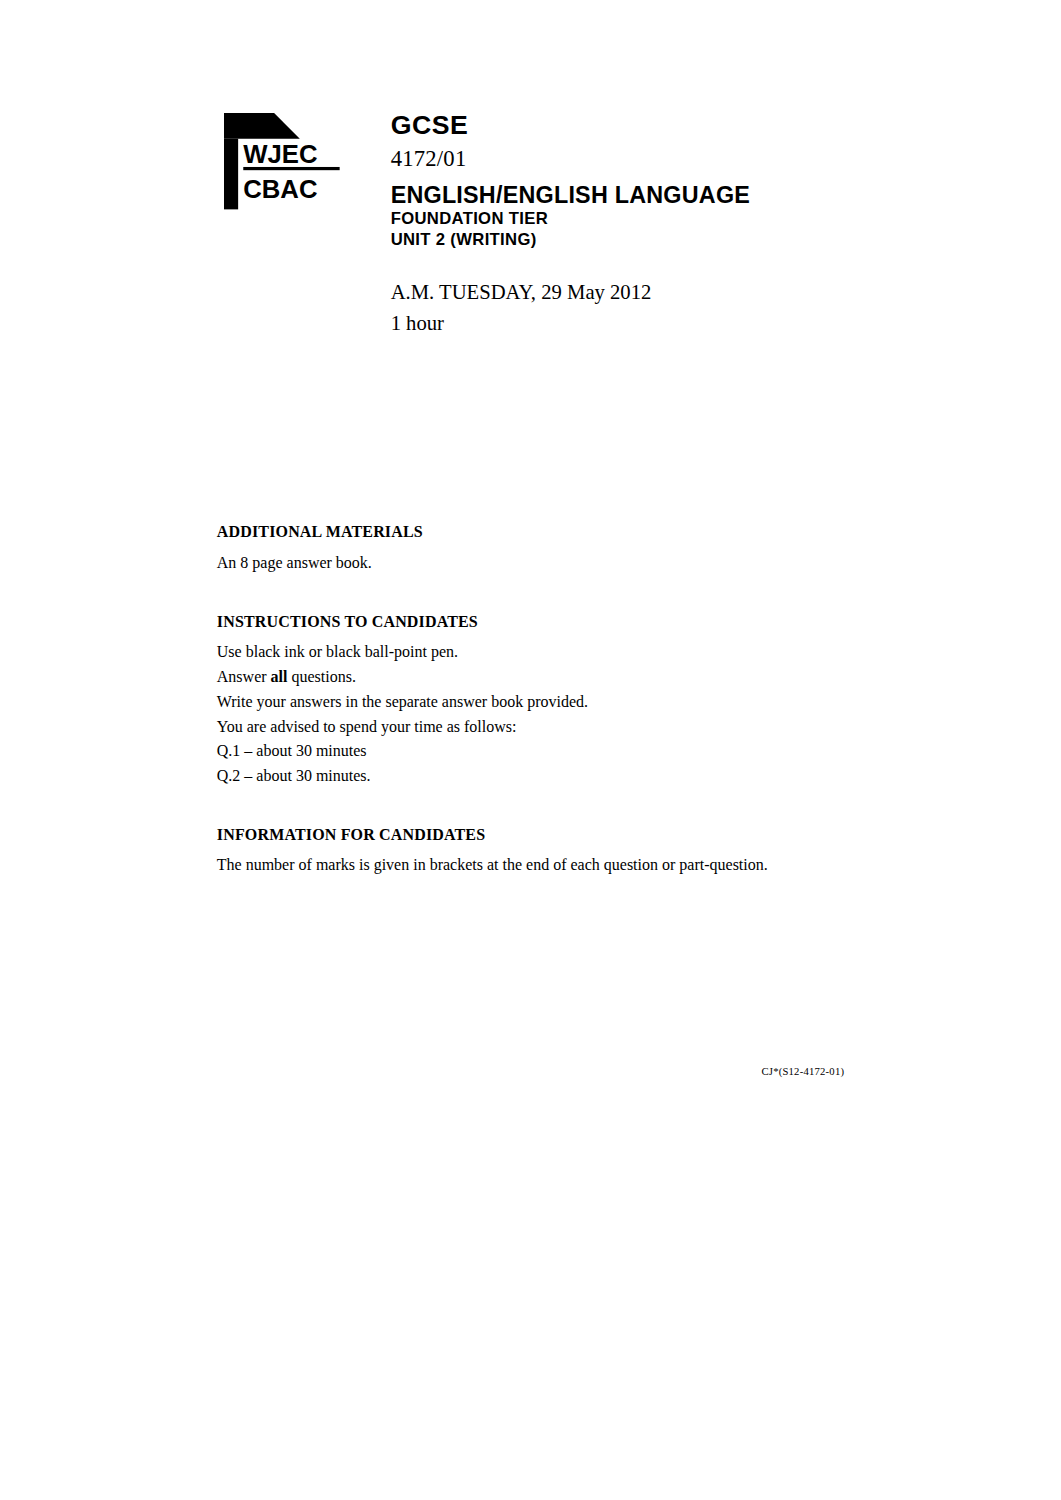WJEC CBAC WJEC CBAC
GCSE
4172/01
ENGLISH/ENGLISH LANGUAGE
FOUNDATION TIER
UNIT 2 (WRITING)
A.M. TUESDAY, 29 May 2012 1 hour
ADDITIONAL MATERIALS
An 8 page answer book.
INSTRUCTIONS TO CANDIDATES
Use black ink or black ball-point pen.
Answer all questions.
Write your answers in the separate answer book provided.
You are advised to spend your time as follows:
Q.1 – about 30 minutes
Q.2 – about 30 minutes.
INFORMATION FOR CANDIDATES
The number of marks is given in brackets at the end of each question or part-question.
CJ*(S12-4172-01)